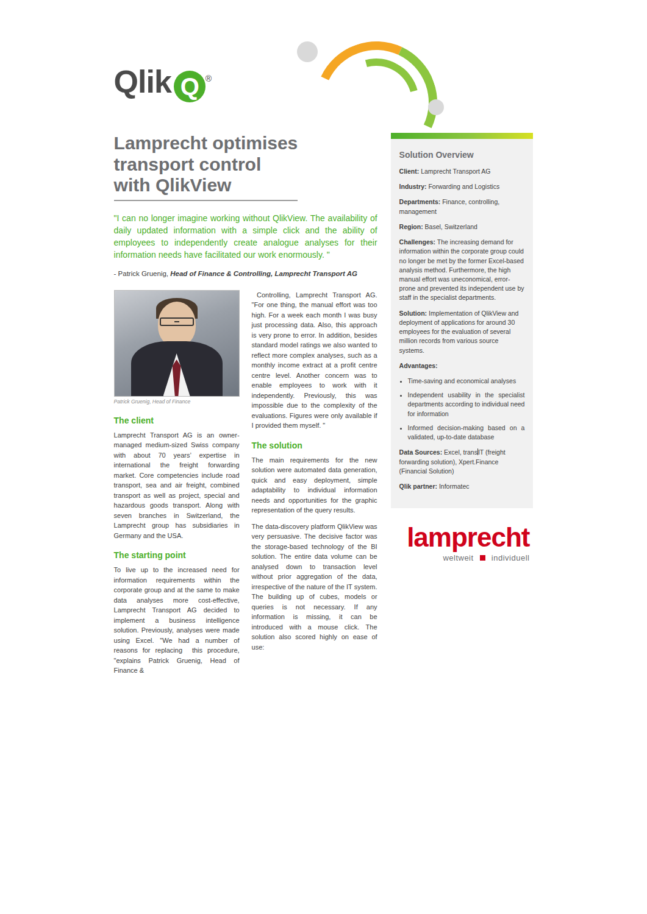QlikQ®
Lamprecht optimises
transport control
with QlikView
"I can no longer imagine working without QlikView. The availability of daily updated information with a simple click and the ability of employees to independently create analogue analyses for their information needs have facilitated our work enormously. "
- Patrick Gruenig, Head of Finance & Controlling, Lamprecht Transport AG
Patrick Gruenig, Head of Finance
The client
Lamprecht Transport AG is an owner-managed medium-sized Swiss company with about 70 years’ expertise in international the freight forwarding market. Core competencies include road transport, sea and air freight, combined transport as well as project, special and hazardous goods transport. Along with seven branches in Switzerland, the Lamprecht group has subsidiaries in Germany and the USA.
The starting point
To live up to the increased need for information requirements within the corporate group and at the same to make data analyses more cost-effective, Lamprecht Transport AG decided to implement a business intelligence solution. Previously, analyses were made using Excel. "We had a number of reasons for replacing this procedure, "explains Patrick Gruenig, Head of Finance &
Controlling, Lamprecht Transport AG. "For one thing, the manual effort was too high. For a week each month I was busy just processing data. Also, this approach is very prone to error. In addition, besides standard model ratings we also wanted to reflect more complex analyses, such as a monthly income extract at a profit centre centre level. Another concern was to enable employees to work with it independently. Previously, this was impossible due to the complexity of the evaluations. Figures were only available if I provided them myself. "
The solution
The main requirements for the new solution were automated data generation, quick and easy deployment, simple adaptability to individual information needs and opportunities for the graphic representation of the query results.
The data-discovery platform QlikView was very persuasive. The decisive factor was the storage-based technology of the BI solution. The entire data volume can be analysed down to transaction level without prior aggregation of the data, irrespective of the nature of the IT system. The building up of cubes, models or queries is not necessary. If any information is missing, it can be introduced with a mouse click. The solution also scored highly on ease of use:
Solution Overview
Client: Lamprecht Transport AG
Industry: Forwarding and Logistics
Departments: Finance, controlling, management
Region: Basel, Switzerland
Challenges: The increasing demand for information within the corporate group could no longer be met by the former Excel-based analysis method. Furthermore, the high manual effort was uneconomical, error-prone and prevented its independent use by staff in the specialist departments.
Solution: Implementation of QlikView and deployment of applications for around 30 employees for the evaluation of several million records from various source systems.
Advantages:
Time-saving and economical analyses
Independent usability in the specialist departments according to individual need for information
Informed decision-making based on a validated, up-to-date database
Data Sources: Excel, trans IT (freight forwarding solution), Xpert.Finance (Financial Solution)
Qlik partner: Informatec
lamprecht
weltweit individuell